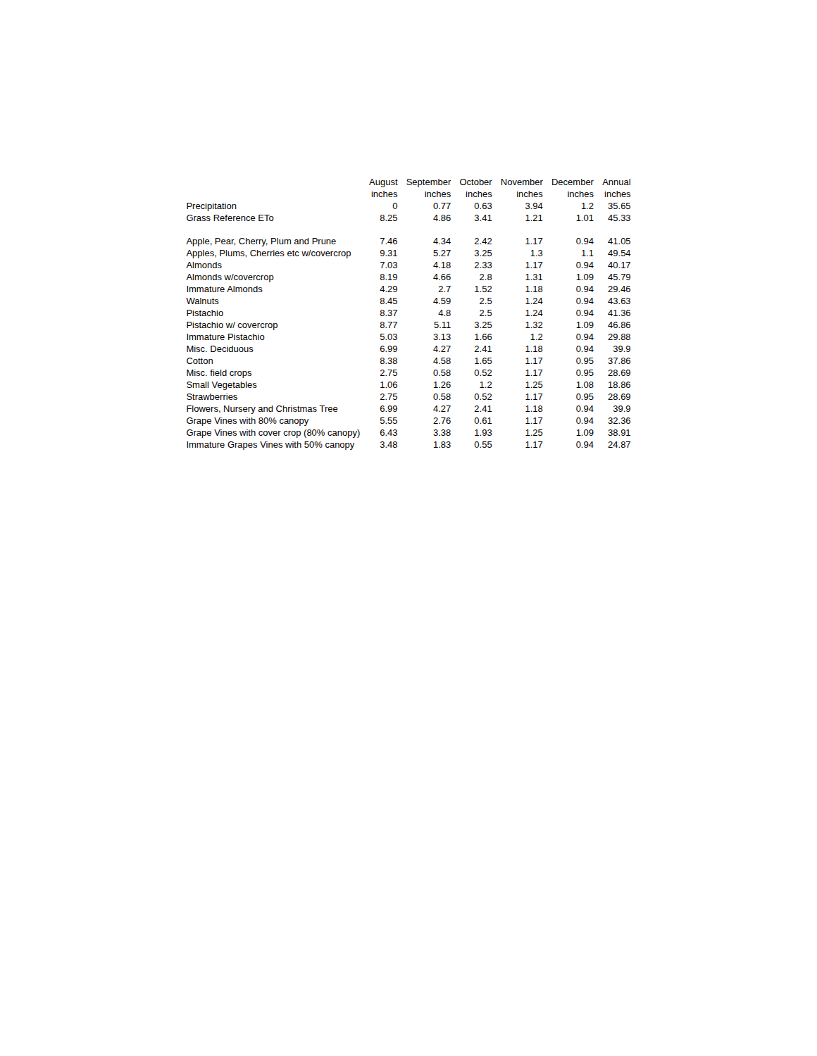| | August | September | October | November | December | Annual |
| --- | --- | --- | --- | --- | --- | --- |
| | inches | inches | inches | inches | inches | inches |
| Precipitation | 0 | 0.77 | 0.63 | 3.94 | 1.2 | 35.65 |
| Grass Reference ETo | 8.25 | 4.86 | 3.41 | 1.21 | 1.01 | 45.33 |
| Apple, Pear, Cherry, Plum and Prune | 7.46 | 4.34 | 2.42 | 1.17 | 0.94 | 41.05 |
| Apples, Plums, Cherries etc w/covercrop | 9.31 | 5.27 | 3.25 | 1.3 | 1.1 | 49.54 |
| Almonds | 7.03 | 4.18 | 2.33 | 1.17 | 0.94 | 40.17 |
| Almonds w/covercrop | 8.19 | 4.66 | 2.8 | 1.31 | 1.09 | 45.79 |
| Immature Almonds | 4.29 | 2.7 | 1.52 | 1.18 | 0.94 | 29.46 |
| Walnuts | 8.45 | 4.59 | 2.5 | 1.24 | 0.94 | 43.63 |
| Pistachio | 8.37 | 4.8 | 2.5 | 1.24 | 0.94 | 41.36 |
| Pistachio w/ covercrop | 8.77 | 5.11 | 3.25 | 1.32 | 1.09 | 46.86 |
| Immature Pistachio | 5.03 | 3.13 | 1.66 | 1.2 | 0.94 | 29.88 |
| Misc. Deciduous | 6.99 | 4.27 | 2.41 | 1.18 | 0.94 | 39.9 |
| Cotton | 8.38 | 4.58 | 1.65 | 1.17 | 0.95 | 37.86 |
| Misc. field crops | 2.75 | 0.58 | 0.52 | 1.17 | 0.95 | 28.69 |
| Small Vegetables | 1.06 | 1.26 | 1.2 | 1.25 | 1.08 | 18.86 |
| Strawberries | 2.75 | 0.58 | 0.52 | 1.17 | 0.95 | 28.69 |
| Flowers, Nursery and Christmas Tree | 6.99 | 4.27 | 2.41 | 1.18 | 0.94 | 39.9 |
| Grape Vines with 80% canopy | 5.55 | 2.76 | 0.61 | 1.17 | 0.94 | 32.36 |
| Grape Vines with cover crop (80% canopy) | 6.43 | 3.38 | 1.93 | 1.25 | 1.09 | 38.91 |
| Immature Grapes Vines with 50% canopy | 3.48 | 1.83 | 0.55 | 1.17 | 0.94 | 24.87 |